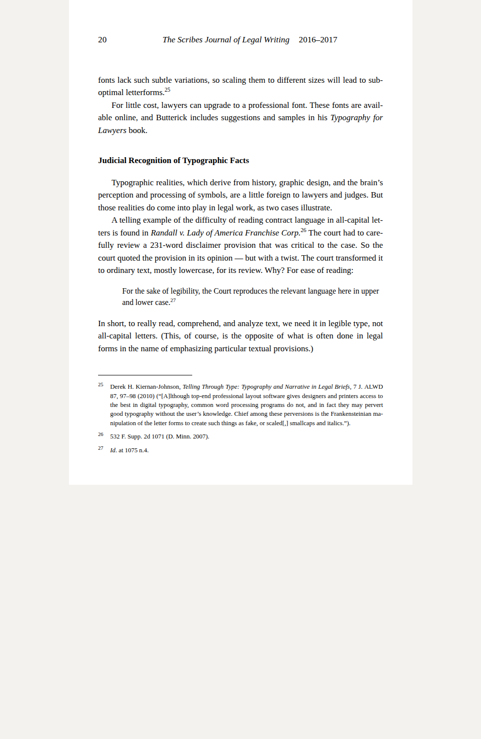20 The Scribes Journal of Legal Writing 2016–2017
fonts lack such subtle variations, so scaling them to different sizes will lead to suboptimal letterforms.25
For little cost, lawyers can upgrade to a professional font. These fonts are available online, and Butterick includes suggestions and samples in his Typography for Lawyers book.
Judicial Recognition of Typographic Facts
Typographic realities, which derive from history, graphic design, and the brain’s perception and processing of symbols, are a little foreign to lawyers and judges. But those realities do come into play in legal work, as two cases illustrate.
A telling example of the difficulty of reading contract language in all-capital letters is found in Randall v. Lady of America Franchise Corp.26 The court had to carefully review a 231-word disclaimer provision that was critical to the case. So the court quoted the provision in its opinion — but with a twist. The court transformed it to ordinary text, mostly lowercase, for its review. Why? For ease of reading:
For the sake of legibility, the Court reproduces the relevant language here in upper and lower case.27
In short, to really read, comprehend, and analyze text, we need it in legible type, not all-capital letters. (This, of course, is the opposite of what is often done in legal forms in the name of emphasizing particular textual provisions.)
Derek H. Kiernan-Johnson, Telling Through Type: Typography and Narrative in Legal Briefs, 7 J. ALWD 87, 97–98 (2010) (“[A]lthough top-end professional layout software gives designers and printers access to the best in digital typography, common word processing programs do not, and in fact they may pervert good typography without the user’s knowledge. Chief among these perversions is the Frankensteinian manipulation of the letter forms to create such things as fake, or scaled[,] smallcaps and italics.”).
532 F. Supp. 2d 1071 (D. Minn. 2007).
Id. at 1075 n.4.